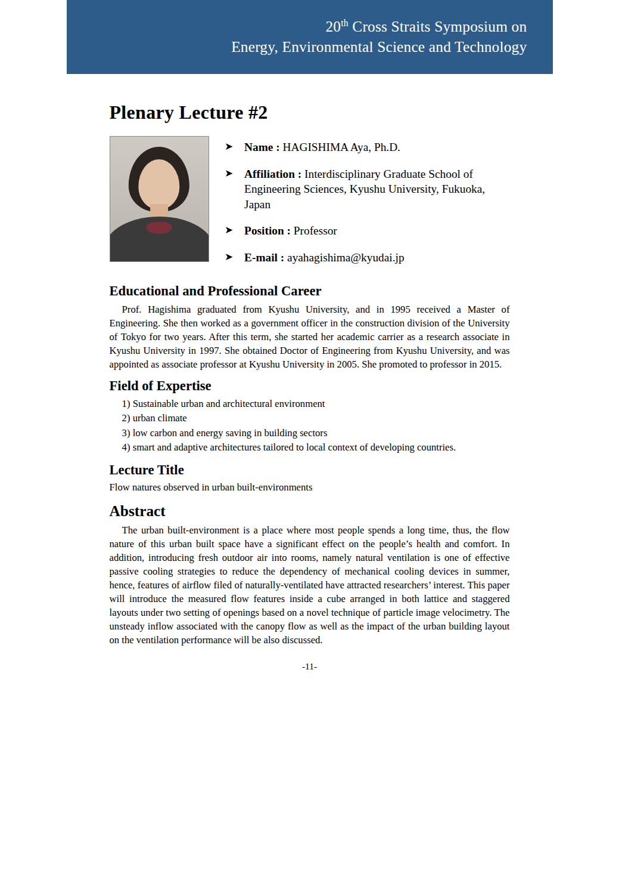20th Cross Straits Symposium on
Energy, Environmental Science and Technology
Plenary Lecture #2
Name : HAGISHIMA Aya, Ph.D.
Affiliation : Interdisciplinary Graduate School of Engineering Sciences, Kyushu University, Fukuoka, Japan
Position : Professor
E-mail : ayahagishima@kyudai.jp
Educational and Professional Career
Prof. Hagishima graduated from Kyushu University, and in 1995 received a Master of Engineering. She then worked as a government officer in the construction division of the University of Tokyo for two years. After this term, she started her academic carrier as a research associate in Kyushu University in 1997. She obtained Doctor of Engineering from Kyushu University, and was appointed as associate professor at Kyushu University in 2005. She promoted to professor in 2015.
Field of Expertise
1) Sustainable urban and architectural environment
2) urban climate
3) low carbon and energy saving in building sectors
4) smart and adaptive architectures tailored to local context of developing countries.
Lecture Title
Flow natures observed in urban built-environments
Abstract
The urban built-environment is a place where most people spends a long time, thus, the flow nature of this urban built space have a significant effect on the people’s health and comfort. In addition, introducing fresh outdoor air into rooms, namely natural ventilation is one of effective passive cooling strategies to reduce the dependency of mechanical cooling devices in summer, hence, features of airflow filed of naturally-ventilated have attracted researchers’ interest. This paper will introduce the measured flow features inside a cube arranged in both lattice and staggered layouts under two setting of openings based on a novel technique of particle image velocimetry. The unsteady inflow associated with the canopy flow as well as the impact of the urban building layout on the ventilation performance will be also discussed.
-11-